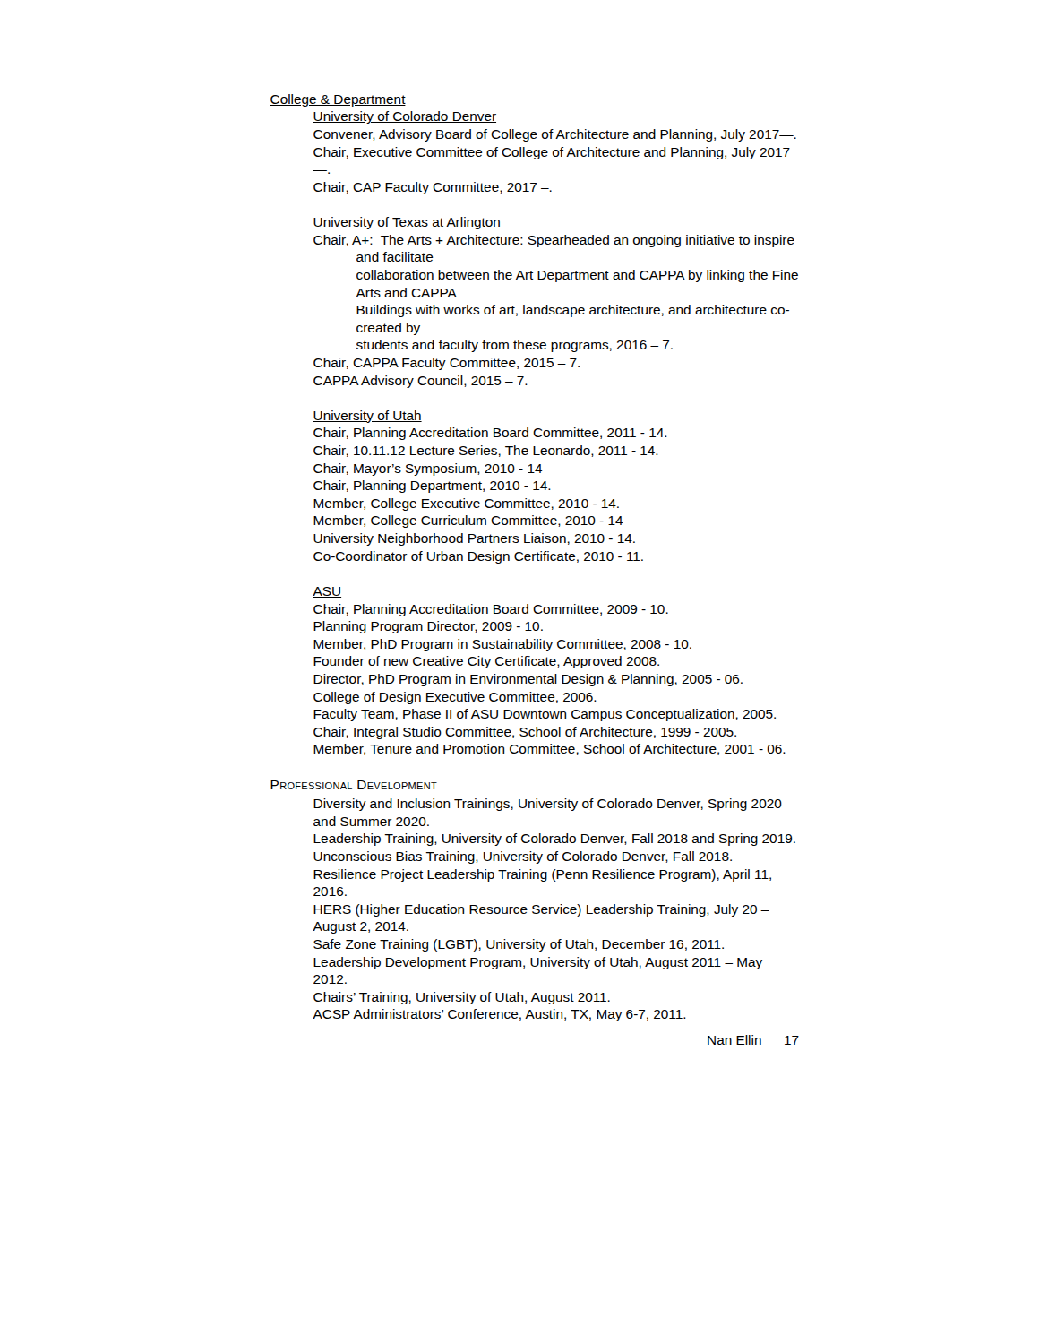College & Department
University of Colorado Denver
Convener, Advisory Board of College of Architecture and Planning, July 2017—.
Chair, Executive Committee of College of Architecture and Planning, July 2017—.
Chair, CAP Faculty Committee, 2017 –.
University of Texas at Arlington
Chair, A+: The Arts + Architecture: Spearheaded an ongoing initiative to inspire and facilitate
collaboration between the Art Department and CAPPA by linking the Fine Arts and CAPPA
Buildings with works of art, landscape architecture, and architecture co-created by
students and faculty from these programs, 2016 – 7.
Chair, CAPPA Faculty Committee, 2015 – 7.
CAPPA Advisory Council, 2015 – 7.
University of Utah
Chair, Planning Accreditation Board Committee, 2011 - 14.
Chair, 10.11.12 Lecture Series, The Leonardo, 2011 - 14.
Chair, Mayor’s Symposium, 2010 - 14
Chair, Planning Department, 2010 - 14.
Member, College Executive Committee, 2010 - 14.
Member, College Curriculum Committee, 2010 - 14
University Neighborhood Partners Liaison, 2010 - 14.
Co-Coordinator of Urban Design Certificate, 2010 - 11.
ASU
Chair, Planning Accreditation Board Committee, 2009 - 10.
Planning Program Director, 2009 - 10.
Member, PhD Program in Sustainability Committee, 2008 - 10.
Founder of new Creative City Certificate, Approved 2008.
Director, PhD Program in Environmental Design & Planning, 2005 - 06.
College of Design Executive Committee, 2006.
Faculty Team, Phase II of ASU Downtown Campus Conceptualization, 2005.
Chair, Integral Studio Committee, School of Architecture, 1999 - 2005.
Member, Tenure and Promotion Committee, School of Architecture, 2001 - 06.
Professional Development
Diversity and Inclusion Trainings, University of Colorado Denver, Spring 2020 and Summer 2020.
Leadership Training, University of Colorado Denver, Fall 2018 and Spring 2019.
Unconscious Bias Training, University of Colorado Denver, Fall 2018.
Resilience Project Leadership Training (Penn Resilience Program), April 11, 2016.
HERS (Higher Education Resource Service) Leadership Training, July 20 – August 2, 2014.
Safe Zone Training (LGBT), University of Utah, December 16, 2011.
Leadership Development Program, University of Utah, August 2011 – May 2012.
Chairs’ Training, University of Utah, August 2011.
ACSP Administrators’ Conference, Austin, TX, May 6-7, 2011.
Nan Ellin17